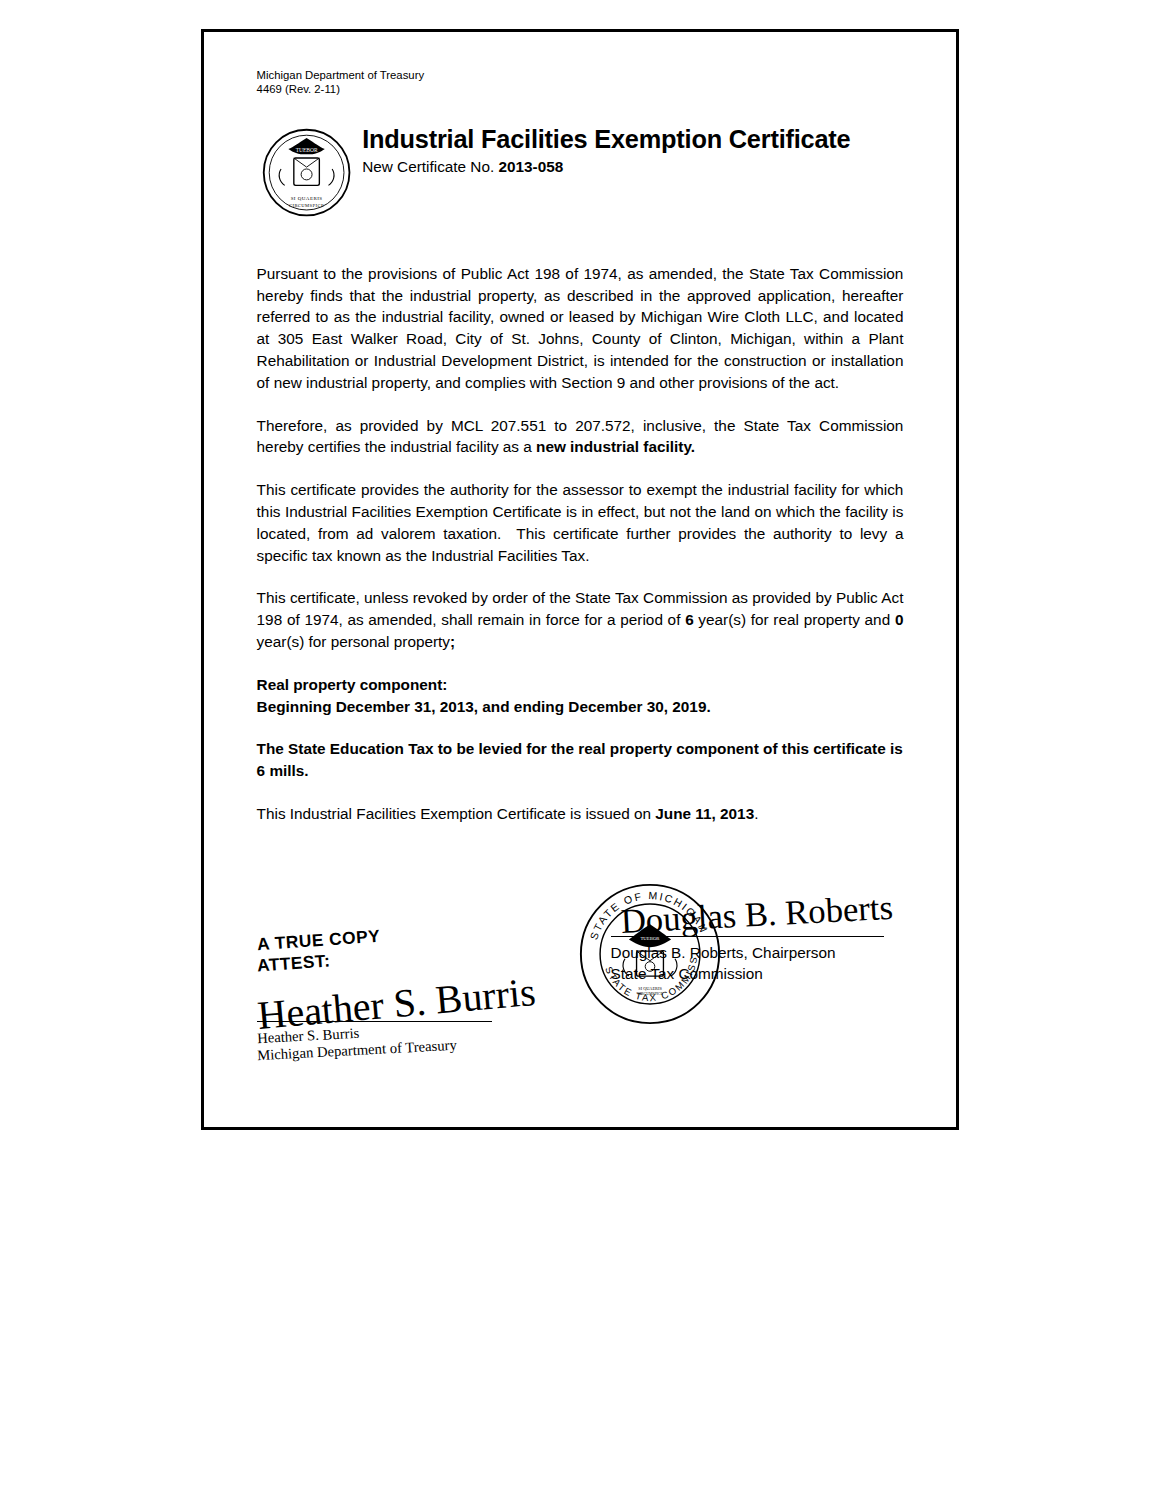Michigan Department of Treasury
4469 (Rev. 2-11)
TUEBOR SI QUAERIS CIRCUMSPICE
Industrial Facilities Exemption Certificate
New Certificate No. 2013-058
Pursuant to the provisions of Public Act 198 of 1974, as amended, the State Tax Commission hereby finds that the industrial property, as described in the approved application, hereafter referred to as the industrial facility, owned or leased by Michigan Wire Cloth LLC, and located at 305 East Walker Road, City of St. Johns, County of Clinton, Michigan, within a Plant Rehabilitation or Industrial Development District, is intended for the construction or installation of new industrial property, and complies with Section 9 and other provisions of the act.
Therefore, as provided by MCL 207.551 to 207.572, inclusive, the State Tax Commission hereby certifies the industrial facility as a new industrial facility.
This certificate provides the authority for the assessor to exempt the industrial facility for which this Industrial Facilities Exemption Certificate is in effect, but not the land on which the facility is located, from ad valorem taxation. This certificate further provides the authority to levy a specific tax known as the Industrial Facilities Tax.
This certificate, unless revoked by order of the State Tax Commission as provided by Public Act 198 of 1974, as amended, shall remain in force for a period of 6 year(s) for real property and 0 year(s) for personal property;
Real property component:
Beginning December 31, 2013, and ending December 30, 2019.
The State Education Tax to be levied for the real property component of this certificate is 6 mills.
This Industrial Facilities Exemption Certificate is issued on June 11, 2013.
A TRUE COPY
ATTEST:
Heather S. Burris
Heather S. Burris Michigan Department of Treasury
STATE OF MICHIGAN STATE TAX COMMISSION TUEBOR SI QUAERIS CIRCUMSPICE
Douglas B. Roberts
Douglas B. Roberts, Chairperson
State Tax Commission